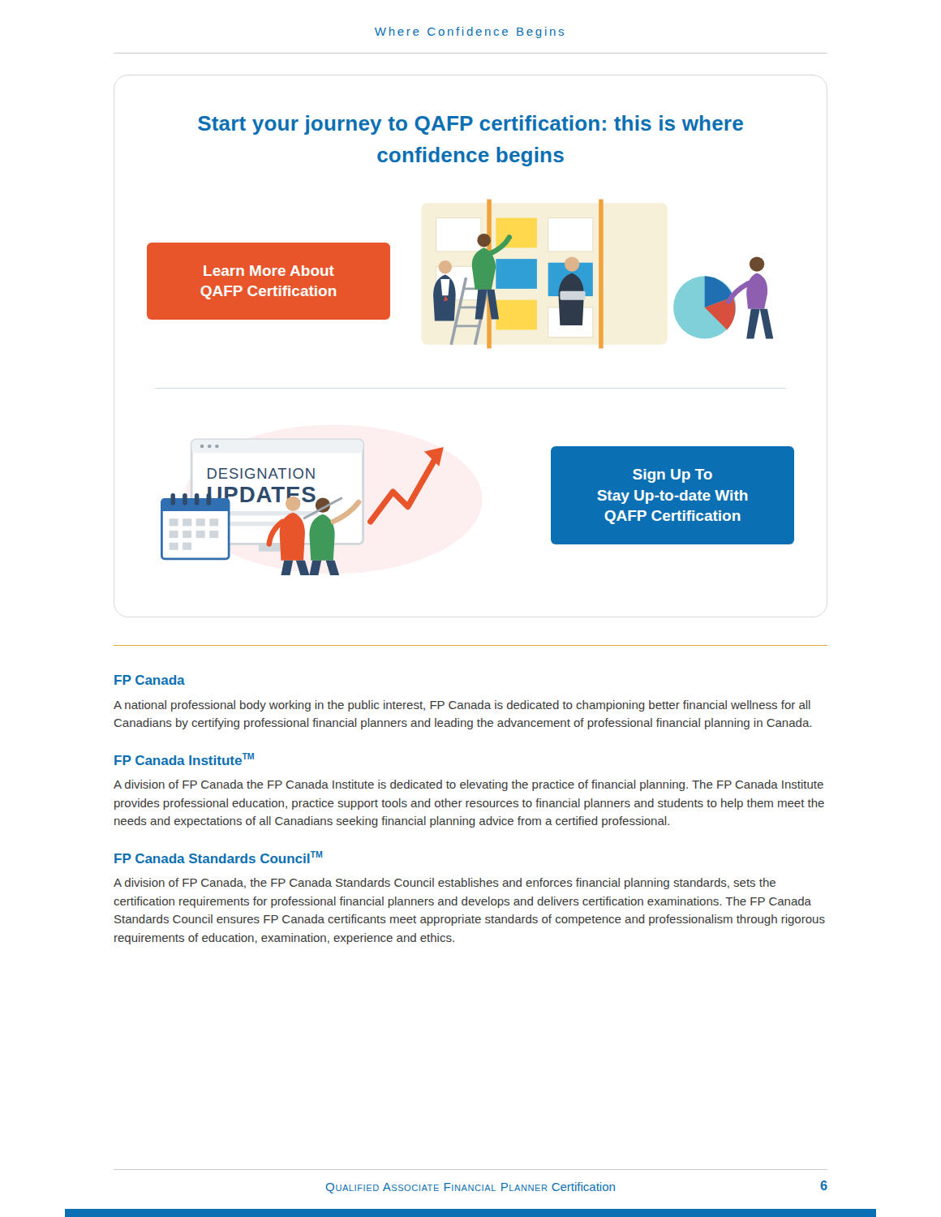Where Confidence Begins
Start your journey to QAFP certification: this is where confidence begins
Learn More About
QAFP Certification
Sign Up To
Stay Up-to-date With
QAFP Certification
DESIGNATION UPDATES
FP Canada
A national professional body working in the public interest, FP Canada is dedicated to championing better financial wellness for all Canadians by certifying professional financial planners and leading the advancement of professional financial planning in Canada.
FP Canada InstituteTM
A division of FP Canada the FP Canada Institute is dedicated to elevating the practice of financial planning. The FP Canada Institute provides professional education, practice support tools and other resources to financial planners and students to help them meet the needs and expectations of all Canadians seeking financial planning advice from a certified professional.
FP Canada Standards CouncilTM
A division of FP Canada, the FP Canada Standards Council establishes and enforces financial planning standards, sets the certification requirements for professional financial planners and develops and delivers certification examinations. The FP Canada Standards Council ensures FP Canada certificants meet appropriate standards of competence and professionalism through rigorous requirements of education, examination, experience and ethics.
Qualified Associate Financial Planner Certification 6